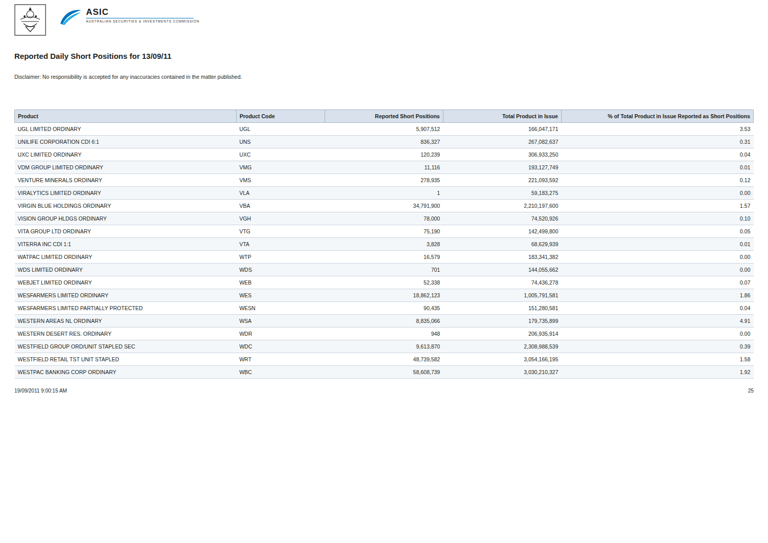ASIC
Australian Securities & Investments Commission
Reported Daily Short Positions for 13/09/11
Disclaimer: No responsibility is accepted for any inaccuracies contained in the matter published.
| Product | Product Code | Reported Short Positions | Total Product in Issue | % of Total Product in Issue Reported as Short Positions |
| --- | --- | --- | --- | --- |
| UGL LIMITED ORDINARY | UGL | 5,907,512 | 166,047,171 | 3.53 |
| UNILIFE CORPORATION CDI 6:1 | UNS | 836,327 | 267,082,637 | 0.31 |
| UXC LIMITED ORDINARY | UXC | 120,239 | 306,933,250 | 0.04 |
| VDM GROUP LIMITED ORDINARY | VMG | 11,116 | 193,127,749 | 0.01 |
| VENTURE MINERALS ORDINARY | VMS | 278,935 | 221,093,592 | 0.12 |
| VIRALYTICS LIMITED ORDINARY | VLA | 1 | 59,183,275 | 0.00 |
| VIRGIN BLUE HOLDINGS ORDINARY | VBA | 34,791,900 | 2,210,197,600 | 1.57 |
| VISION GROUP HLDGS ORDINARY | VGH | 78,000 | 74,520,926 | 0.10 |
| VITA GROUP LTD ORDINARY | VTG | 75,190 | 142,499,800 | 0.05 |
| VITERRA INC CDI 1:1 | VTA | 3,828 | 68,629,939 | 0.01 |
| WATPAC LIMITED ORDINARY | WTP | 16,579 | 183,341,382 | 0.00 |
| WDS LIMITED ORDINARY | WDS | 701 | 144,055,662 | 0.00 |
| WEBJET LIMITED ORDINARY | WEB | 52,338 | 74,436,278 | 0.07 |
| WESFARMERS LIMITED ORDINARY | WES | 18,862,123 | 1,005,791,581 | 1.86 |
| WESFARMERS LIMITED PARTIALLY PROTECTED | WESN | 90,435 | 151,280,581 | 0.04 |
| WESTERN AREAS NL ORDINARY | WSA | 8,835,066 | 179,735,899 | 4.91 |
| WESTERN DESERT RES. ORDINARY | WDR | 948 | 206,935,914 | 0.00 |
| WESTFIELD GROUP ORD/UNIT STAPLED SEC | WDC | 9,613,870 | 2,308,988,539 | 0.39 |
| WESTFIELD RETAIL TST UNIT STAPLED | WRT | 48,739,582 | 3,054,166,195 | 1.58 |
| WESTPAC BANKING CORP ORDINARY | WBC | 58,608,739 | 3,030,210,327 | 1.92 |
19/09/2011 9:00:15 AM 25